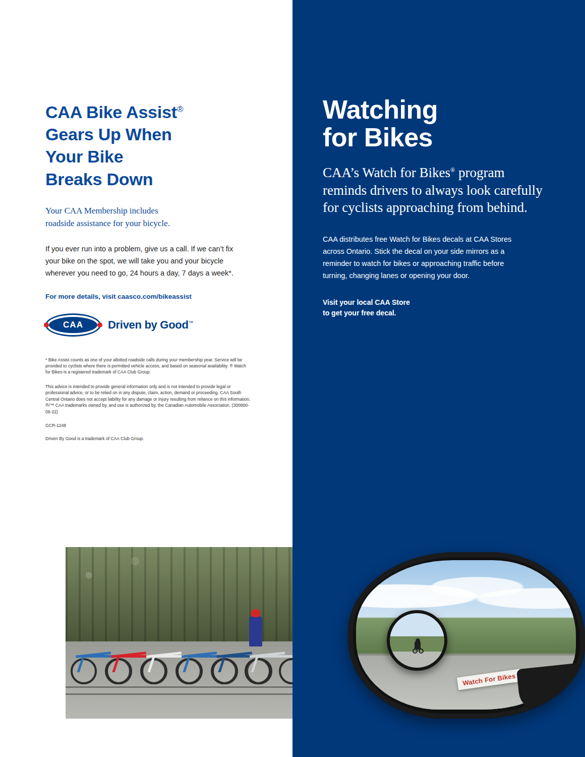CAA Bike Assist®
Gears Up When
Your Bike
Breaks Down
Your CAA Membership includes
roadside assistance for your bicycle.
If you ever run into a problem, give us a call. If we can’t fix your bike on the spot, we will take you and your bicycle wherever you need to go, 24 hours a day, 7 days a week*.
For more details, visit caasco.com/bikeassist
CAA
Driven by Good™
* Bike Assist counts as one of your allotted roadside calls during your membership year. Service will be provided to cyclists where there is permitted vehicle access, and based on seasonal availability. ® Watch for Bikes is a registered trademark of CAA Club Group.
This advice is intended to provide general information only and is not intended to provide legal or professional advice, or to be relied on in any dispute, claim, action, demand or proceeding. CAA South Central Ontario does not accept liability for any damage or injury resulting from reliance on this information. ®/™ CAA trademarks owned by, and use is authorized by, the Canadian Automobile Association. (300800-06-22)
GCR-1248
Driven By Good is a trademark of CAA Club Group.
Watching
for Bikes
CAA’s Watch for Bikes® program reminds drivers to always look carefully for cyclists approaching from behind.
CAA distributes free Watch for Bikes decals at CAA Stores across Ontario. Stick the decal on your side mirrors as a reminder to watch for bikes or approaching traffic before turning, changing lanes or opening your door.
Visit your local CAA Store
to get your free decal.
Watch For Bikes